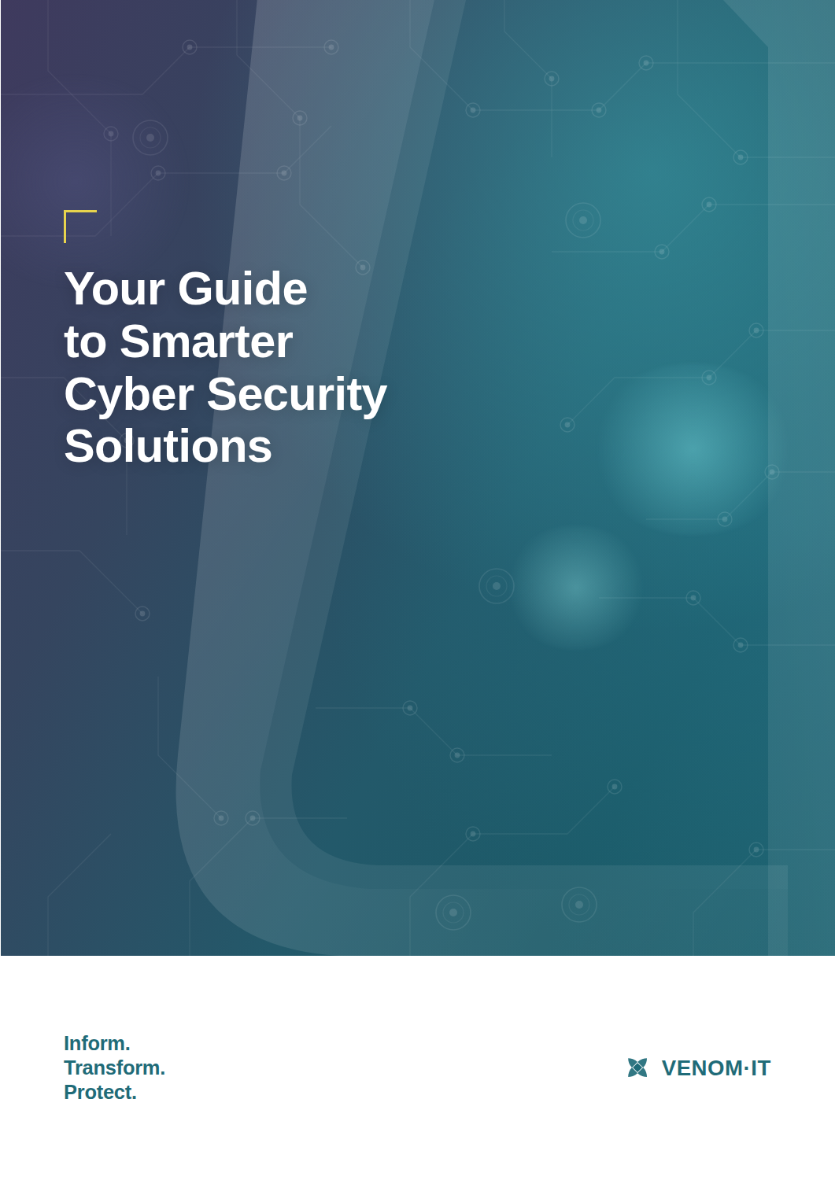Your Guide
to Smarter
Cyber Security
Solutions
Inform.
Transform.
Protect.
VENOM·IT